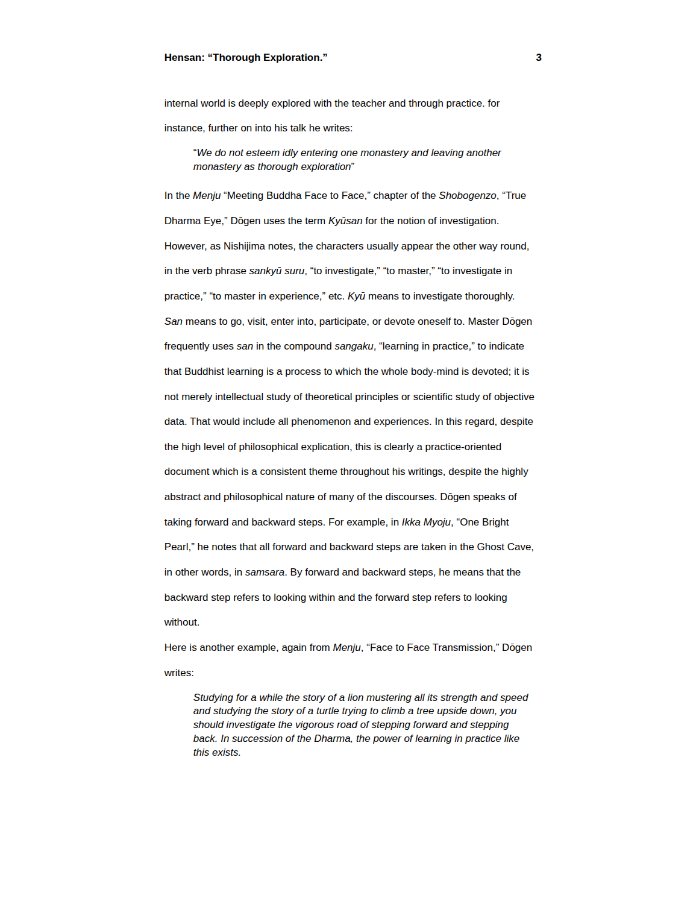Hensan: “Thorough Exploration.” 3
internal world is deeply explored with the teacher and through practice. for instance, further on into his talk he writes:
“We do not esteem idly entering one monastery and leaving another monastery as thorough exploration”
In the Menju “Meeting Buddha Face to Face,” chapter of the Shobogenzo, “True Dharma Eye,” Dōgen uses the term Kyūsan for the notion of investigation. However, as Nishijima notes, the characters usually appear the other way round, in the verb phrase sankyū suru, “to investigate,” “to master,” “to investigate in practice,” “to master in experience,” etc. Kyū means to investigate thoroughly. San means to go, visit, enter into, participate, or devote oneself to. Master Dōgen frequently uses san in the compound sangaku, “learning in practice,” to indicate that Buddhist learning is a process to which the whole body-mind is devoted; it is not merely intellectual study of theoretical principles or scientific study of objective data. That would include all phenomenon and experiences. In this regard, despite the high level of philosophical explication, this is clearly a practice-oriented document which is a consistent theme throughout his writings, despite the highly abstract and philosophical nature of many of the discourses. Dōgen speaks of taking forward and backward steps. For example, in Ikka Myoju, “One Bright Pearl,” he notes that all forward and backward steps are taken in the Ghost Cave, in other words, in samsara. By forward and backward steps, he means that the backward step refers to looking within and the forward step refers to looking without.
Here is another example, again from Menju, “Face to Face Transmission,” Dōgen writes:
Studying for a while the story of a lion mustering all its strength and speed and studying the story of a turtle trying to climb a tree upside down, you should investigate the vigorous road of stepping forward and stepping back. In succession of the Dharma, the power of learning in practice like this exists.